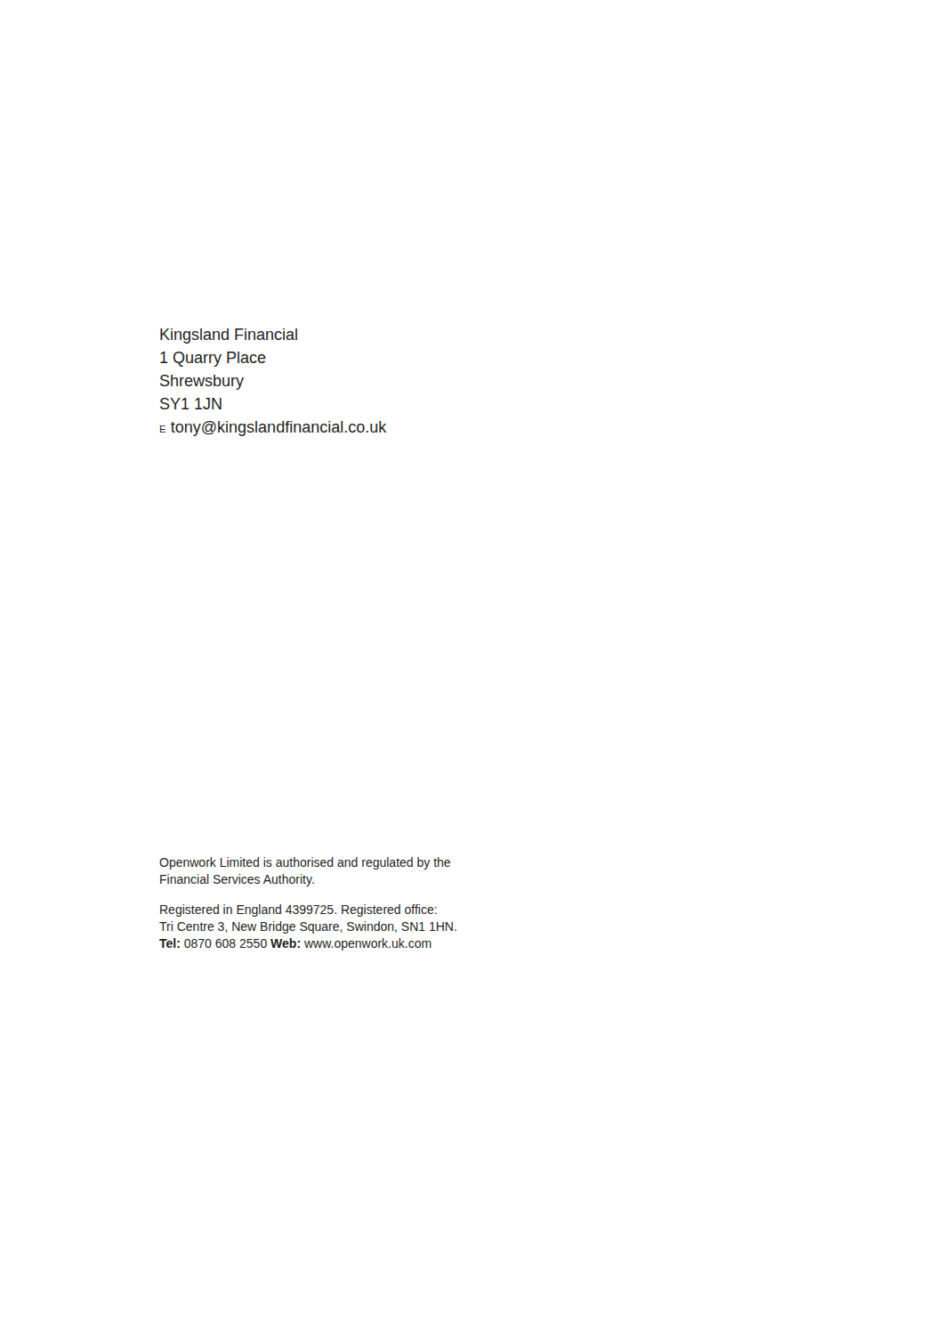Kingsland Financial
1 Quarry Place
Shrewsbury
SY1 1JN
E tony@kingslandfinancial.co.uk
Openwork Limited is authorised and regulated by the
Financial Services Authority.
Registered in England 4399725. Registered office:
Tri Centre 3, New Bridge Square, Swindon, SN1 1HN.
Tel: 0870 608 2550 Web: www.openwork.uk.com